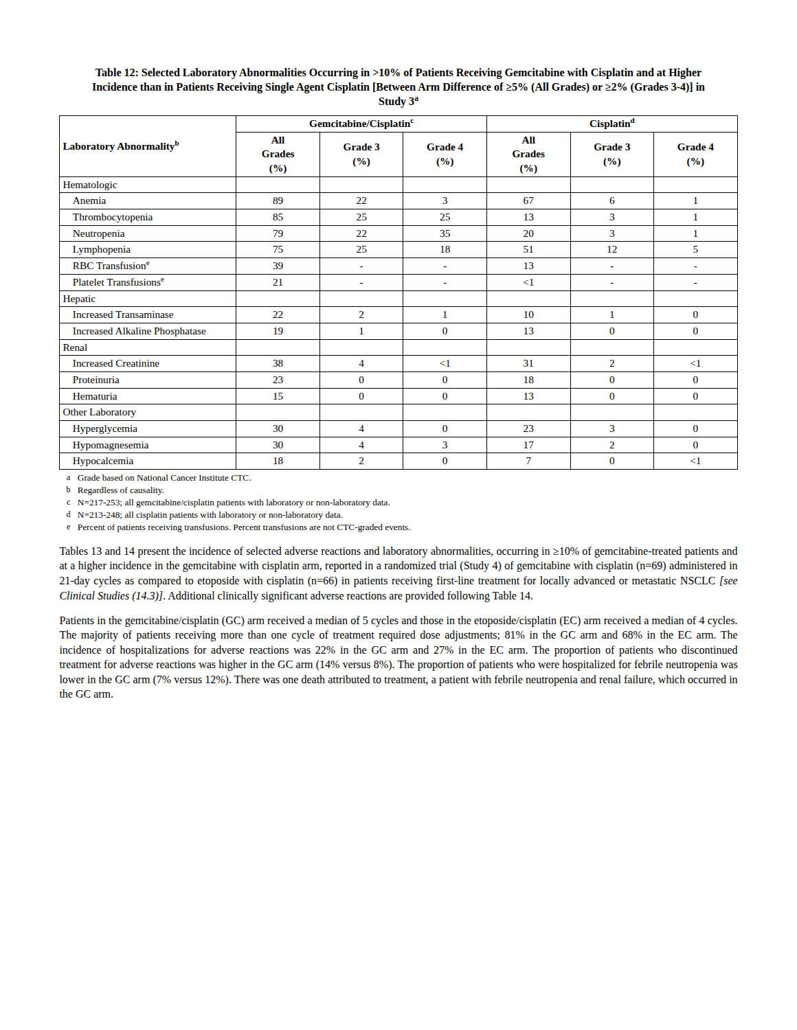Table 12: Selected Laboratory Abnormalities Occurring in >10% of Patients Receiving Gemcitabine with Cisplatin and at Higher Incidence than in Patients Receiving Single Agent Cisplatin [Between Arm Difference of ≥5% (All Grades) or ≥2% (Grades 3-4)] in Study 3a
| Laboratory Abnormality b | Gemcitabine/Cisplatin c | Cisplatin d |
| --- | --- | --- |
| All Grades (%) | Grade 3 (%) | Grade 4 (%) | All Grades (%) | Grade 3 (%) | Grade 4 (%) |
| Hematologic | | | | | | |
| Anemia | 89 | 22 | 3 | 67 | 6 | 1 |
| Thrombocytopenia | 85 | 25 | 25 | 13 | 3 | 1 |
| Neutropenia | 79 | 22 | 35 | 20 | 3 | 1 |
| Lymphopenia | 75 | 25 | 18 | 51 | 12 | 5 |
| RBC Transfusion e | 39 | - | - | 13 | - | - |
| Platelet Transfusions e | 21 | - | - | <1 | - | - |
| Hepatic | | | | | | |
| Increased Transaminase | 22 | 2 | 1 | 10 | 1 | 0 |
| Increased Alkaline Phosphatase | 19 | 1 | 0 | 13 | 0 | 0 |
| Renal | | | | | | |
| Increased Creatinine | 38 | 4 | <1 | 31 | 2 | <1 |
| Proteinuria | 23 | 0 | 0 | 18 | 0 | 0 |
| Hematuria | 15 | 0 | 0 | 13 | 0 | 0 |
| Other Laboratory | | | | | | |
| Hyperglycemia | 30 | 4 | 0 | 23 | 3 | 0 |
| Hypomagnesemia | 30 | 4 | 3 | 17 | 2 | 0 |
| Hypocalcemia | 18 | 2 | 0 | 7 | 0 | <1 |
| a | Grade based on National Cancer Institute CTC. |
| b | Regardless of causality. |
| c | N=217-253; all gemcitabine/cisplatin patients with laboratory or non-laboratory data. |
| d | N=213-248; all cisplatin patients with laboratory or non-laboratory data. |
| e | Percent of patients receiving transfusions. Percent transfusions are not CTC-graded events. |
Tables 13 and 14 present the incidence of selected adverse reactions and laboratory abnormalities, occurring in ≥10% of gemcitabine-treated patients and at a higher incidence in the gemcitabine with cisplatin arm, reported in a randomized trial (Study 4) of gemcitabine with cisplatin (n=69) administered in 21-day cycles as compared to etoposide with cisplatin (n=66) in patients receiving first-line treatment for locally advanced or metastatic NSCLC [see Clinical Studies (14.3)]. Additional clinically significant adverse reactions are provided following Table 14.
Patients in the gemcitabine/cisplatin (GC) arm received a median of 5 cycles and those in the etoposide/cisplatin (EC) arm received a median of 4 cycles. The majority of patients receiving more than one cycle of treatment required dose adjustments; 81% in the GC arm and 68% in the EC arm. The incidence of hospitalizations for adverse reactions was 22% in the GC arm and 27% in the EC arm. The proportion of patients who discontinued treatment for adverse reactions was higher in the GC arm (14% versus 8%). The proportion of patients who were hospitalized for febrile neutropenia was lower in the GC arm (7% versus 12%). There was one death attributed to treatment, a patient with febrile neutropenia and renal failure, which occurred in the GC arm.